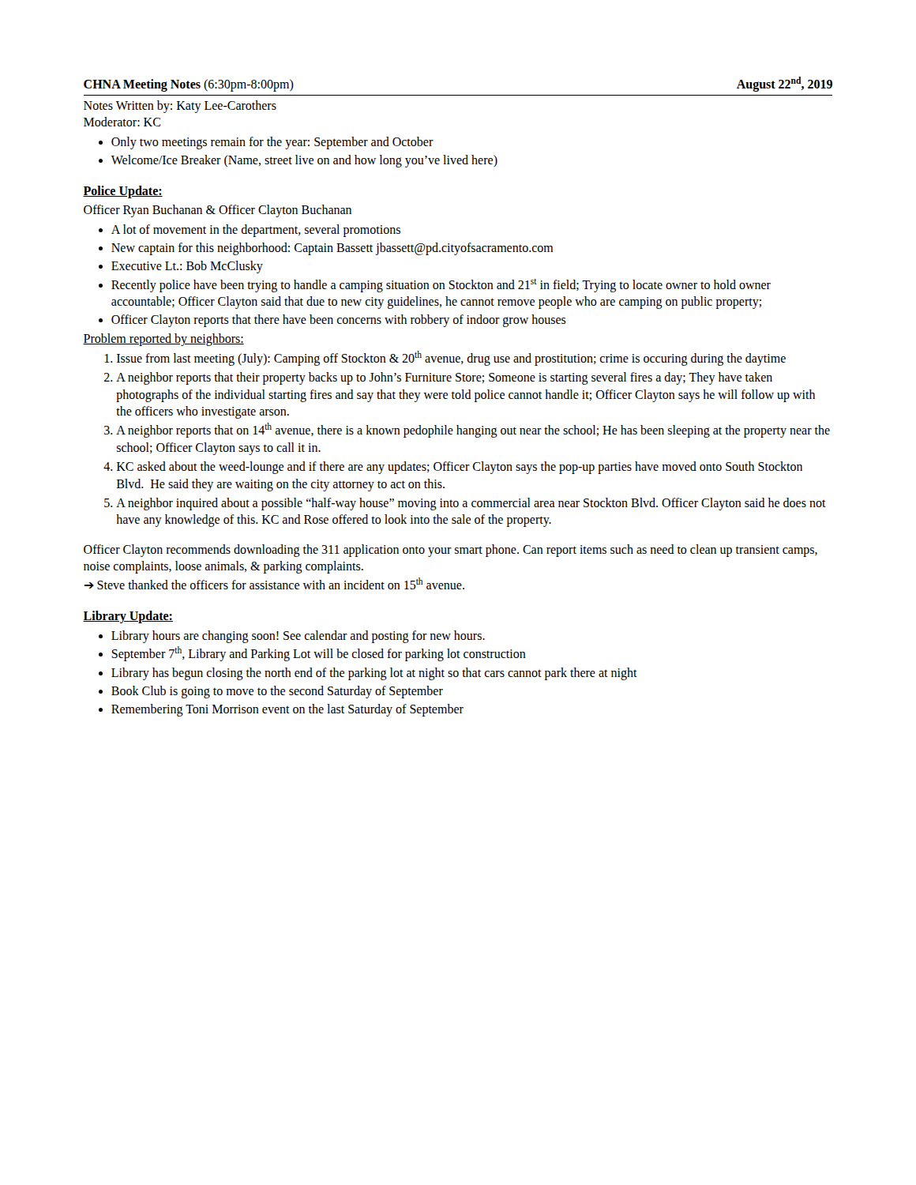CHNA Meeting Notes (6:30pm-8:00pm)
August 22nd, 2019
Notes Written by: Katy Lee-Carothers
Moderator: KC
Only two meetings remain for the year: September and October
Welcome/Ice Breaker (Name, street live on and how long you’ve lived here)
Police Update:
Officer Ryan Buchanan & Officer Clayton Buchanan
A lot of movement in the department, several promotions
New captain for this neighborhood: Captain Bassett jbassett@pd.cityofsacramento.com
Executive Lt.: Bob McClusky
Recently police have been trying to handle a camping situation on Stockton and 21st in field; Trying to locate owner to hold owner accountable; Officer Clayton said that due to new city guidelines, he cannot remove people who are camping on public property;
Officer Clayton reports that there have been concerns with robbery of indoor grow houses
Problem reported by neighbors:
Issue from last meeting (July): Camping off Stockton & 20th avenue, drug use and prostitution; crime is occuring during the daytime
A neighbor reports that their property backs up to John’s Furniture Store; Someone is starting several fires a day; They have taken photographs of the individual starting fires and say that they were told police cannot handle it; Officer Clayton says he will follow up with the officers who investigate arson.
A neighbor reports that on 14th avenue, there is a known pedophile hanging out near the school; He has been sleeping at the property near the school; Officer Clayton says to call it in.
KC asked about the weed-lounge and if there are any updates; Officer Clayton says the pop-up parties have moved onto South Stockton Blvd. He said they are waiting on the city attorney to act on this.
A neighbor inquired about a possible “half-way house” moving into a commercial area near Stockton Blvd. Officer Clayton said he does not have any knowledge of this. KC and Rose offered to look into the sale of the property.
Officer Clayton recommends downloading the 311 application onto your smart phone. Can report items such as need to clean up transient camps, noise complaints, loose animals, & parking complaints.
➔ Steve thanked the officers for assistance with an incident on 15th avenue.
Library Update:
Library hours are changing soon! See calendar and posting for new hours.
September 7th, Library and Parking Lot will be closed for parking lot construction
Library has begun closing the north end of the parking lot at night so that cars cannot park there at night
Book Club is going to move to the second Saturday of September
Remembering Toni Morrison event on the last Saturday of September